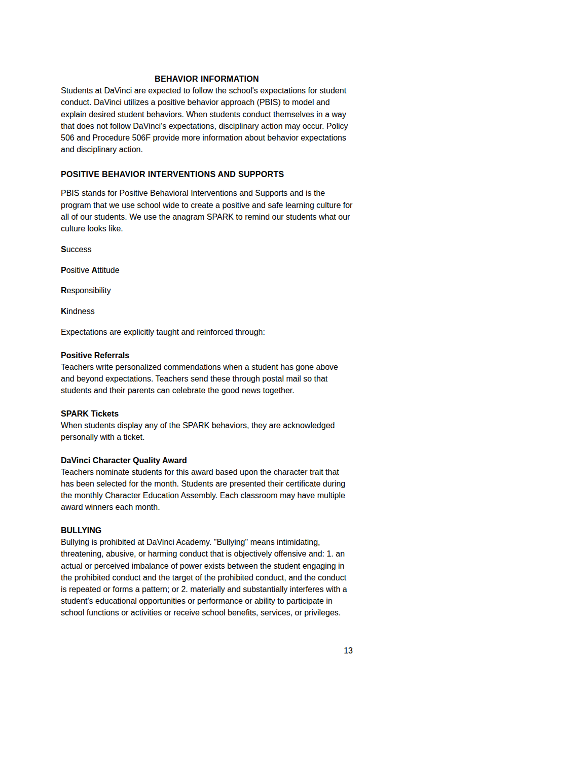BEHAVIOR INFORMATION
Students at DaVinci are expected to follow the school's expectations for student conduct. DaVinci utilizes a positive behavior approach (PBIS) to model and explain desired student behaviors. When students conduct themselves in a way that does not follow DaVinci's expectations, disciplinary action may occur. Policy 506 and Procedure 506F provide more information about behavior expectations and disciplinary action.
POSITIVE BEHAVIOR INTERVENTIONS AND SUPPORTS
PBIS stands for Positive Behavioral Interventions and Supports and is the program that we use school wide to create a positive and safe learning culture for all of our students. We use the anagram SPARK to remind our students what our culture looks like.
Success
Positive Attitude
Responsibility
Kindness
Expectations are explicitly taught and reinforced through:
Positive Referrals
Teachers write personalized commendations when a student has gone above and beyond expectations. Teachers send these through postal mail so that students and their parents can celebrate the good news together.
SPARK Tickets
When students display any of the SPARK behaviors, they are acknowledged personally with a ticket.
DaVinci Character Quality Award
Teachers nominate students for this award based upon the character trait that has been selected for the month. Students are presented their certificate during the monthly Character Education Assembly. Each classroom may have multiple award winners each month.
BULLYING
Bullying is prohibited at DaVinci Academy. "Bullying" means intimidating, threatening, abusive, or harming conduct that is objectively offensive and: 1. an actual or perceived imbalance of power exists between the student engaging in the prohibited conduct and the target of the prohibited conduct, and the conduct is repeated or forms a pattern; or 2. materially and substantially interferes with a student's educational opportunities or performance or ability to participate in school functions or activities or receive school benefits, services, or privileges.
13